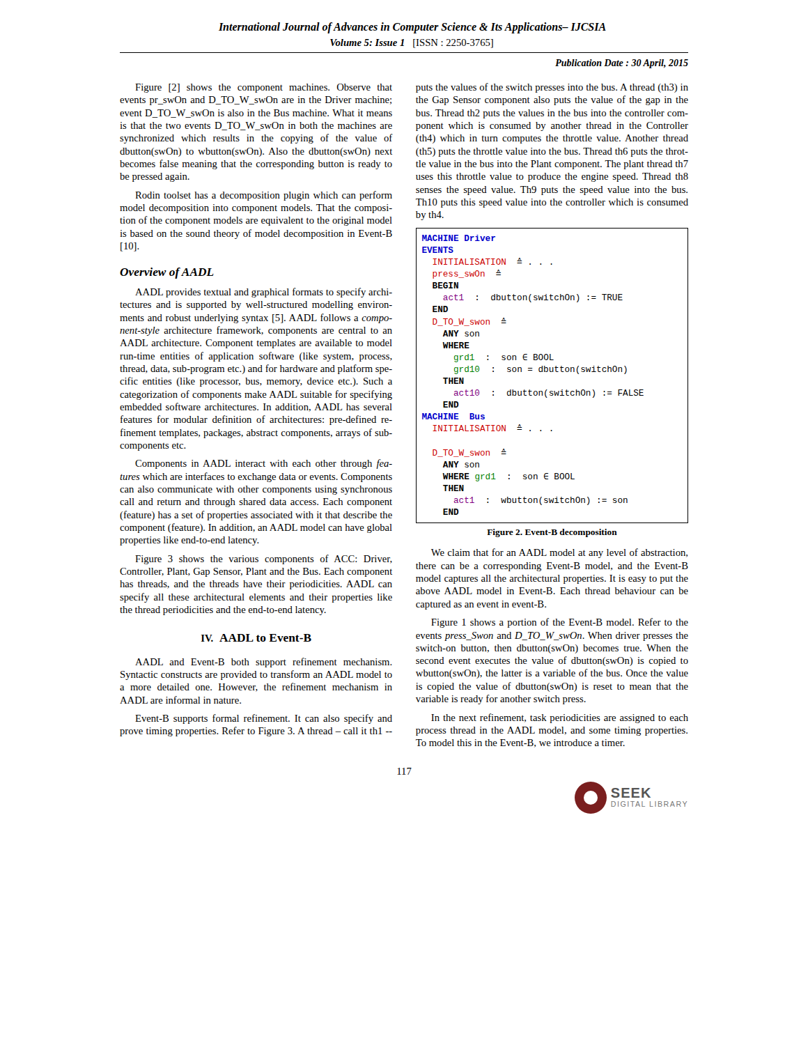International Journal of Advances in Computer Science & Its Applications– IJCSIA
Volume 5: Issue 1 [ISSN : 2250-3765]
Publication Date : 30 April, 2015
Figure [2] shows the component machines. Observe that events pr_swOn and D_TO_W_swOn are in the Driver machine; event D_TO_W_swOn is also in the Bus machine. What it means is that the two events D_TO_W_swOn in both the machines are synchronized which results in the copying of the value of dbutton(swOn) to wbutton(swOn). Also the dbutton(swOn) next becomes false meaning that the corresponding button is ready to be pressed again.
Rodin toolset has a decomposition plugin which can perform model decomposition into component models. That the composition of the component models are equivalent to the original model is based on the sound theory of model decomposition in Event-B [10].
Overview of AADL
AADL provides textual and graphical formats to specify architectures and is supported by well-structured modelling environments and robust underlying syntax [5]. AADL follows a component-style architecture framework, components are central to an AADL architecture. Component templates are available to model run-time entities of application software (like system, process, thread, data, sub-program etc.) and for hardware and platform specific entities (like processor, bus, memory, device etc.). Such a categorization of components make AADL suitable for specifying embedded software architectures. In addition, AADL has several features for modular definition of architectures: pre-defined refinement templates, packages, abstract components, arrays of sub-components etc.
Components in AADL interact with each other through features which are interfaces to exchange data or events. Components can also communicate with other components using synchronous call and return and through shared data access. Each component (feature) has a set of properties associated with it that describe the component (feature). In addition, an AADL model can have global properties like end-to-end latency.
Figure 3 shows the various components of ACC: Driver, Controller, Plant, Gap Sensor, Plant and the Bus. Each component has threads, and the threads have their periodicities. AADL can specify all these architectural elements and their properties like the thread periodicities and the end-to-end latency.
IV. AADL to Event-B
AADL and Event-B both support refinement mechanism. Syntactic constructs are provided to transform an AADL model to a more detailed one. However, the refinement mechanism in AADL are informal in nature.
Event-B supports formal refinement. It can also specify and prove timing properties. Refer to Figure 3. A thread – call it th1 -- puts the values of the switch presses into the bus. A thread (th3) in the Gap Sensor component also puts the value of the gap in the bus. Thread th2 puts the values in the bus into the controller component which is consumed by another thread in the Controller (th4) which in turn computes the throttle value. Another thread (th5) puts the throttle value into the bus. Thread th6 puts the throttle value in the bus into the Plant component. The plant thread th7 uses this throttle value to produce the engine speed. Thread th8 senses the speed value. Th9 puts the speed value into the bus. Th10 puts this speed value into the controller which is consumed by th4.
MACHINE Driver
EVENTS
INITIALISATION ≙ . . .
press_swOn ≙
BEGIN
act1 : dbutton(switchOn) := TRUE
END
D_TO_W_swon ≙
ANY son
WHERE
grd1 : son ∈ BOOL
grd10 : son = dbutton(switchOn)
THEN
act10 : dbutton(switchOn) := FALSE
END
MACHINE Bus
INITIALISATION ≙ . . .
D_TO_W_swon ≙
ANY son
WHERE grd1 : son ∈ BOOL
THEN
act1 : wbutton(switchOn) := son
END
Figure 2. Event-B decomposition
We claim that for an AADL model at any level of abstraction, there can be a corresponding Event-B model, and the Event-B model captures all the architectural properties. It is easy to put the above AADL model in Event-B. Each thread behaviour can be captured as an event in event-B.
Figure 1 shows a portion of the Event-B model. Refer to the events press_Swon and D_TO_W_swOn. When driver presses the switch-on button, then dbutton(swOn) becomes true. When the second event executes the value of dbutton(swOn) is copied to wbutton(swOn), the latter is a variable of the bus. Once the value is copied the value of dbutton(swOn) is reset to mean that the variable is ready for another switch press.
In the next refinement, task periodicities are assigned to each process thread in the AADL model, and some timing properties. To model this in the Event-B, we introduce a timer.
117
SEEK
DIGITAL LIBRARY